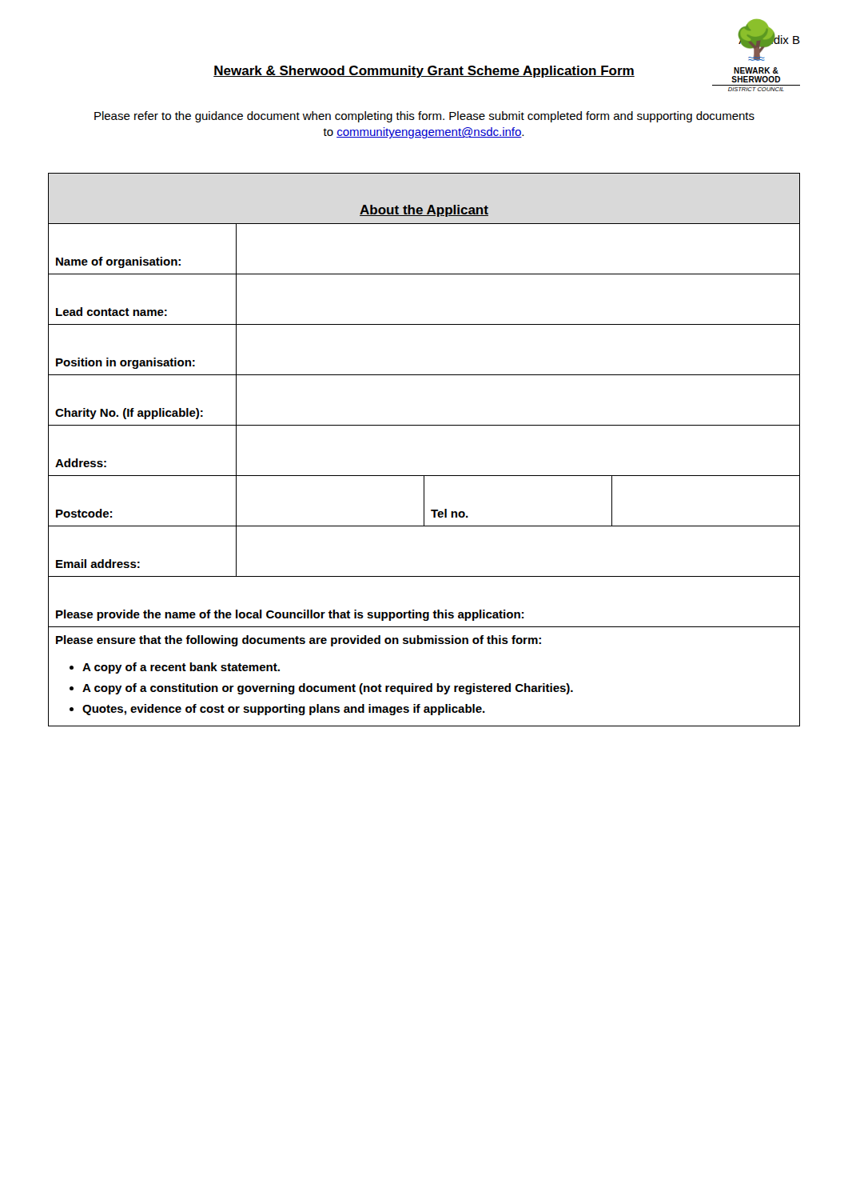Appendix B
🌳 ≈≈≈ NEWARK &
SHERWOOD DISTRICT COUNCIL
Newark & Sherwood Community Grant Scheme Application Form
Please refer to the guidance document when completing this form. Please submit completed form and supporting documents to communityengagement@nsdc.info.
| About the Applicant |
| --- |
| Name of organisation: | |
| Lead contact name: | |
| Position in organisation: | |
| Charity No. (If applicable): | |
| Address: | |
| Postcode: | | Tel no. | |
| Email address: | |
| Please provide the name of the local Councillor that is supporting this application: |
| Please ensure that the following documents are provided on submission of this form: A copy of a recent bank statement. A copy of a constitution or governing document (not required by registered Charities). Quotes, evidence of cost or supporting plans and images if applicable. |